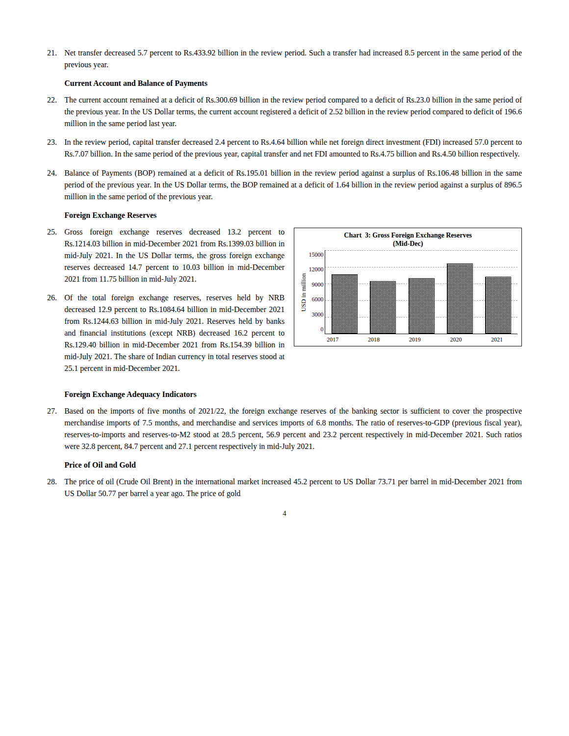21.
Net transfer decreased 5.7 percent to Rs.433.92 billion in the review period. Such a transfer had increased 8.5 percent in the same period of the previous year.
Current Account and Balance of Payments
22.
The current account remained at a deficit of Rs.300.69 billion in the review period compared to a deficit of Rs.23.0 billion in the same period of the previous year. In the US Dollar terms, the current account registered a deficit of 2.52 billion in the review period compared to deficit of 196.6 million in the same period last year.
23.
In the review period, capital transfer decreased 2.4 percent to Rs.4.64 billion while net foreign direct investment (FDI) increased 57.0 percent to Rs.7.07 billion. In the same period of the previous year, capital transfer and net FDI amounted to Rs.4.75 billion and Rs.4.50 billion respectively.
24.
Balance of Payments (BOP) remained at a deficit of Rs.195.01 billion in the review period against a surplus of Rs.106.48 billion in the same period of the previous year. In the US Dollar terms, the BOP remained at a deficit of 1.64 billion in the review period against a surplus of 896.5 million in the same period of the previous year.
Foreign Exchange Reserves
Chart 3: Gross Foreign Exchange Reserves
(Mid-Dec)
USD in million
15000
12000
9000
6000
3000
0
20172018201920202021
25.
Gross foreign exchange reserves decreased 13.2 percent to Rs.1214.03 billion in mid-December 2021 from Rs.1399.03 billion in mid-July 2021. In the US Dollar terms, the gross foreign exchange reserves decreased 14.7 percent to 10.03 billion in mid-December 2021 from 11.75 billion in mid-July 2021.
26.
Of the total foreign exchange reserves, reserves held by NRB decreased 12.9 percent to Rs.1084.64 billion in mid-December 2021 from Rs.1244.63 billion in mid-July 2021. Reserves held by banks and financial institutions (except NRB) decreased 16.2 percent to Rs.129.40 billion in mid-December 2021 from Rs.154.39 billion in mid-July 2021. The share of Indian currency in total reserves stood at 25.1 percent in mid-December 2021.
Foreign Exchange Adequacy Indicators
27.
Based on the imports of five months of 2021/22, the foreign exchange reserves of the banking sector is sufficient to cover the prospective merchandise imports of 7.5 months, and merchandise and services imports of 6.8 months. The ratio of reserves-to-GDP (previous fiscal year), reserves-to-imports and reserves-to-M2 stood at 28.5 percent, 56.9 percent and 23.2 percent respectively in mid-December 2021. Such ratios were 32.8 percent, 84.7 percent and 27.1 percent respectively in mid-July 2021.
Price of Oil and Gold
28.
The price of oil (Crude Oil Brent) in the international market increased 45.2 percent to US Dollar 73.71 per barrel in mid-December 2021 from US Dollar 50.77 per barrel a year ago. The price of gold
4